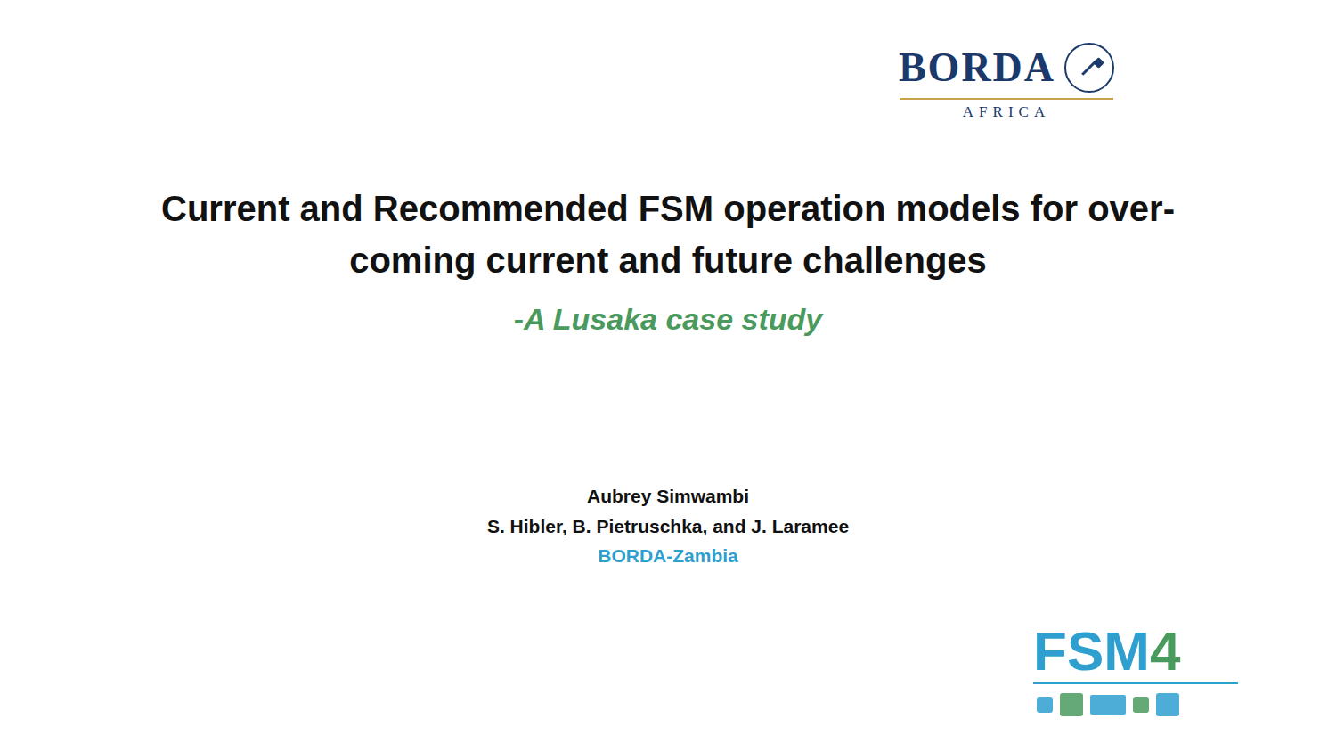BORDA
AFRICA
Current and Recommended FSM operation models for over-coming current and future challenges
-A Lusaka case study
Aubrey Simwambi
S. Hibler, B. Pietruschka, and J. Laramee
BORDA-Zambia
FSM 4